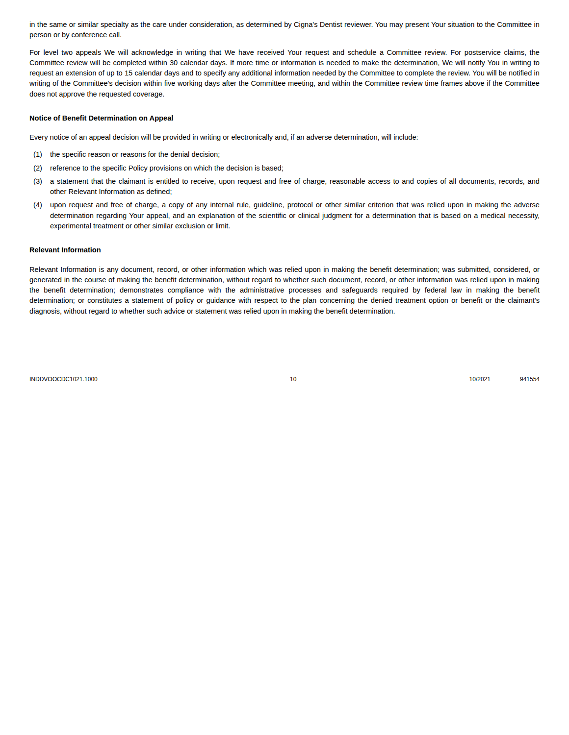in the same or similar specialty as the care under consideration, as determined by Cigna's Dentist reviewer. You may present Your situation to the Committee in person or by conference call.
For level two appeals We will acknowledge in writing that We have received Your request and schedule a Committee review. For postservice claims, the Committee review will be completed within 30 calendar days. If more time or information is needed to make the determination, We will notify You in writing to request an extension of up to 15 calendar days and to specify any additional information needed by the Committee to complete the review. You will be notified in writing of the Committee's decision within five working days after the Committee meeting, and within the Committee review time frames above if the Committee does not approve the requested coverage.
Notice of Benefit Determination on Appeal
Every notice of an appeal decision will be provided in writing or electronically and, if an adverse determination, will include:
(1) the specific reason or reasons for the denial decision;
(2) reference to the specific Policy provisions on which the decision is based;
(3) a statement that the claimant is entitled to receive, upon request and free of charge, reasonable access to and copies of all documents, records, and other Relevant Information as defined;
(4) upon request and free of charge, a copy of any internal rule, guideline, protocol or other similar criterion that was relied upon in making the adverse determination regarding Your appeal, and an explanation of the scientific or clinical judgment for a determination that is based on a medical necessity, experimental treatment or other similar exclusion or limit.
Relevant Information
Relevant Information is any document, record, or other information which was relied upon in making the benefit determination; was submitted, considered, or generated in the course of making the benefit determination, without regard to whether such document, record, or other information was relied upon in making the benefit determination; demonstrates compliance with the administrative processes and safeguards required by federal law in making the benefit determination; or constitutes a statement of policy or guidance with respect to the plan concerning the denied treatment option or benefit or the claimant's diagnosis, without regard to whether such advice or statement was relied upon in making the benefit determination.
INDDVOOCDC1021.1000
10
10/2021941554